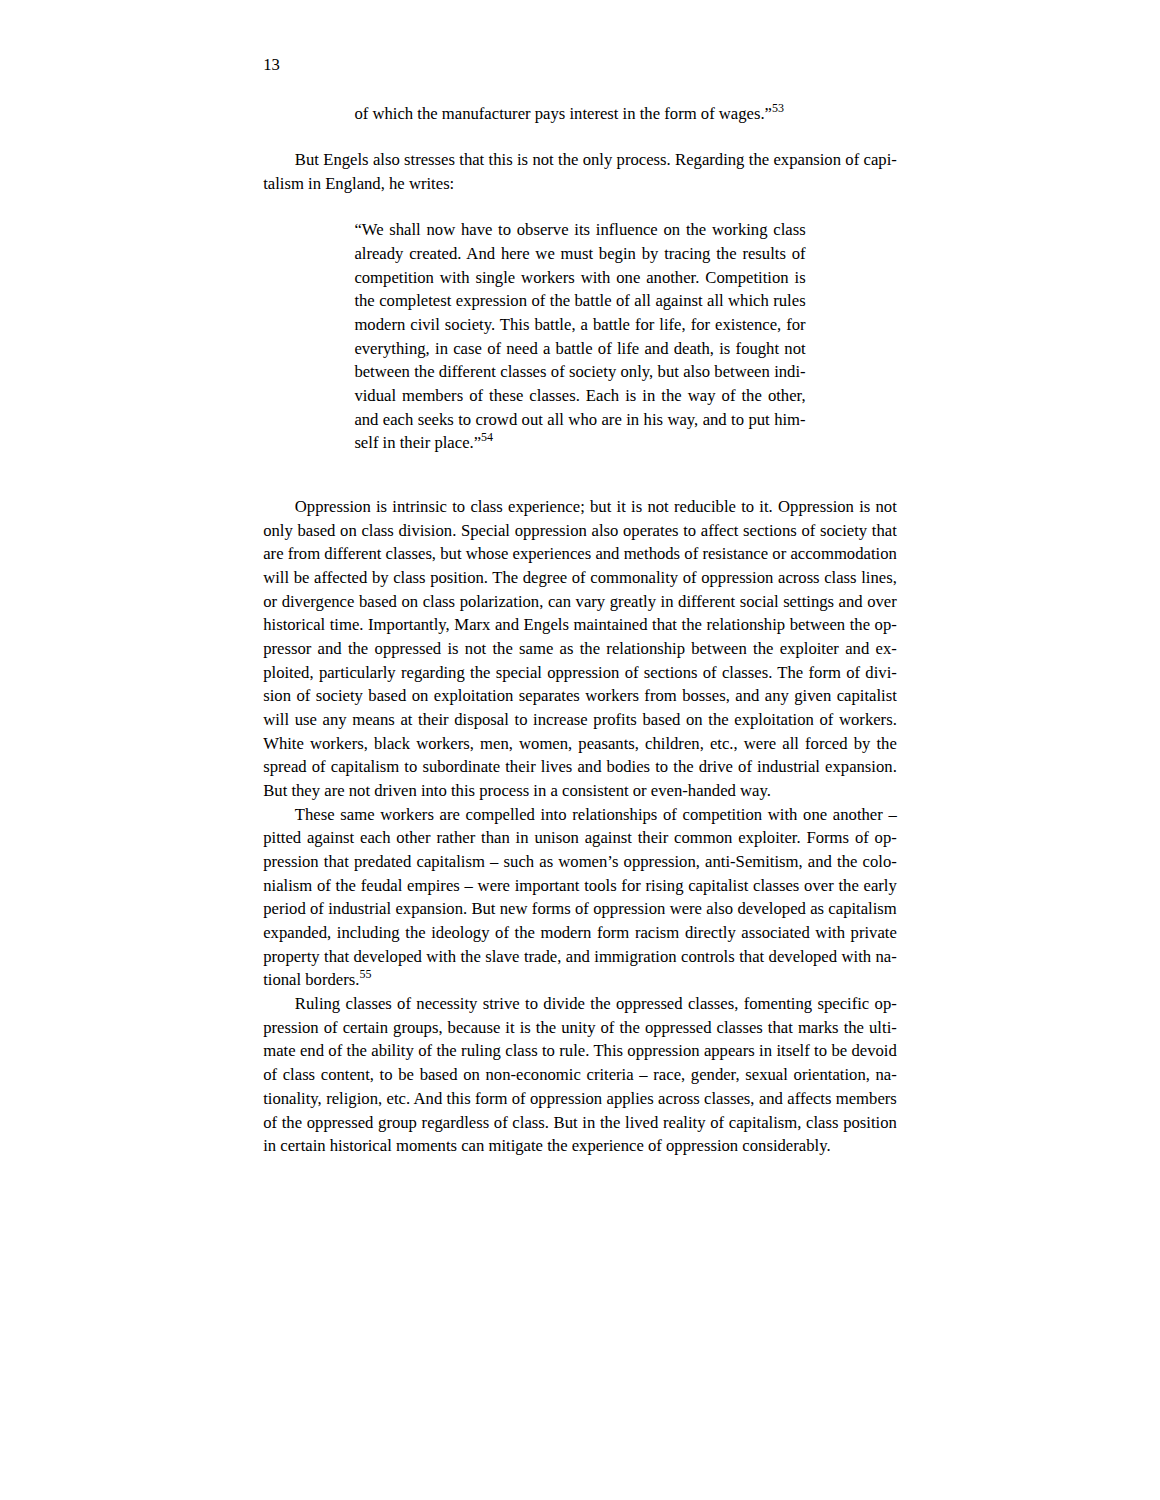13
of which the manufacturer pays interest in the form of wages.”53
But Engels also stresses that this is not the only process. Regarding the expansion of capitalism in England, he writes:
“We shall now have to observe its influence on the working class already created. And here we must begin by tracing the results of competition with single workers with one another. Competition is the completest expression of the battle of all against all which rules modern civil society. This battle, a battle for life, for existence, for everything, in case of need a battle of life and death, is fought not between the different classes of society only, but also between individual members of these classes. Each is in the way of the other, and each seeks to crowd out all who are in his way, and to put himself in their place.”54
Oppression is intrinsic to class experience; but it is not reducible to it. Oppression is not only based on class division. Special oppression also operates to affect sections of society that are from different classes, but whose experiences and methods of resistance or accommodation will be affected by class position. The degree of commonality of oppression across class lines, or divergence based on class polarization, can vary greatly in different social settings and over historical time. Importantly, Marx and Engels maintained that the relationship between the oppressor and the oppressed is not the same as the relationship between the exploiter and exploited, particularly regarding the special oppression of sections of classes. The form of division of society based on exploitation separates workers from bosses, and any given capitalist will use any means at their disposal to increase profits based on the exploitation of workers. White workers, black workers, men, women, peasants, children, etc., were all forced by the spread of capitalism to subordinate their lives and bodies to the drive of industrial expansion. But they are not driven into this process in a consistent or even-handed way.
These same workers are compelled into relationships of competition with one another – pitted against each other rather than in unison against their common exploiter. Forms of oppression that predated capitalism – such as women’s oppression, anti-Semitism, and the colonialism of the feudal empires – were important tools for rising capitalist classes over the early period of industrial expansion. But new forms of oppression were also developed as capitalism expanded, including the ideology of the modern form racism directly associated with private property that developed with the slave trade, and immigration controls that developed with national borders.55
Ruling classes of necessity strive to divide the oppressed classes, fomenting specific oppression of certain groups, because it is the unity of the oppressed classes that marks the ultimate end of the ability of the ruling class to rule. This oppression appears in itself to be devoid of class content, to be based on non-economic criteria – race, gender, sexual orientation, nationality, religion, etc. And this form of oppression applies across classes, and affects members of the oppressed group regardless of class. But in the lived reality of capitalism, class position in certain historical moments can mitigate the experience of oppression considerably.